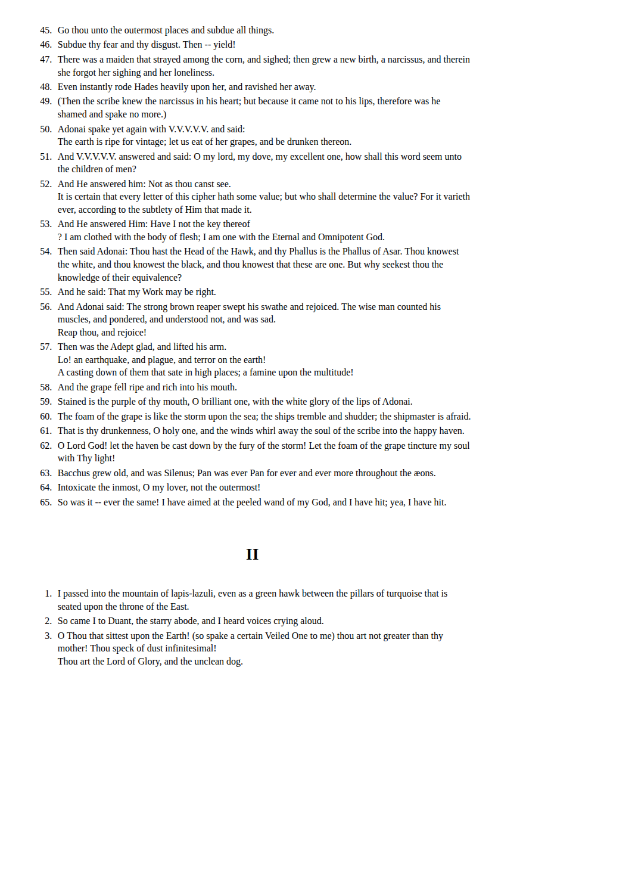Go thou unto the outermost places and subdue all things.
Subdue thy fear and thy disgust. Then -- yield!
There was a maiden that strayed among the corn, and sighed; then grew a new birth, a narcissus, and therein she forgot her sighing and her loneliness.
Even instantly rode Hades heavily upon her, and ravished her away.
(Then the scribe knew the narcissus in his heart; but because it came not to his lips, therefore was he shamed and spake no more.)
Adonai spake yet again with V.V.V.V.V. and said:
The earth is ripe for vintage; let us eat of her grapes, and be drunken thereon.
And V.V.V.V.V. answered and said: O my lord, my dove, my excellent one, how shall this word seem unto the children of men?
And He answered him: Not as thou canst see.
It is certain that every letter of this cipher hath some value; but who shall determine the value? For it varieth ever, according to the subtlety of Him that made it.
And He answered Him: Have I not the key thereof
? I am clothed with the body of flesh; I am one with the Eternal and Omnipotent God.
Then said Adonai: Thou hast the Head of the Hawk, and thy Phallus is the Phallus of Asar. Thou knowest the white, and thou knowest the black, and thou knowest that these are one. But why seekest thou the knowledge of their equivalence?
And he said: That my Work may be right.
And Adonai said: The strong brown reaper swept his swathe and rejoiced. The wise man counted his muscles, and pondered, and understood not, and was sad.
Reap thou, and rejoice!
Then was the Adept glad, and lifted his arm.
Lo! an earthquake, and plague, and terror on the earth!
A casting down of them that sate in high places; a famine upon the multitude!
And the grape fell ripe and rich into his mouth.
Stained is the purple of thy mouth, O brilliant one, with the white glory of the lips of Adonai.
The foam of the grape is like the storm upon the sea; the ships tremble and shudder; the shipmaster is afraid.
That is thy drunkenness, O holy one, and the winds whirl away the soul of the scribe into the happy haven.
O Lord God! let the haven be cast down by the fury of the storm! Let the foam of the grape tincture my soul with Thy light!
Bacchus grew old, and was Silenus; Pan was ever Pan for ever and ever more throughout the æons.
Intoxicate the inmost, O my lover, not the outermost!
So was it -- ever the same! I have aimed at the peeled wand of my God, and I have hit; yea, I have hit.
II
I passed into the mountain of lapis-lazuli, even as a green hawk between the pillars of turquoise that is seated upon the throne of the East.
So came I to Duant, the starry abode, and I heard voices crying aloud.
O Thou that sittest upon the Earth! (so spake a certain Veiled One to me) thou art not greater than thy mother! Thou speck of dust infinitesimal!
Thou art the Lord of Glory, and the unclean dog.